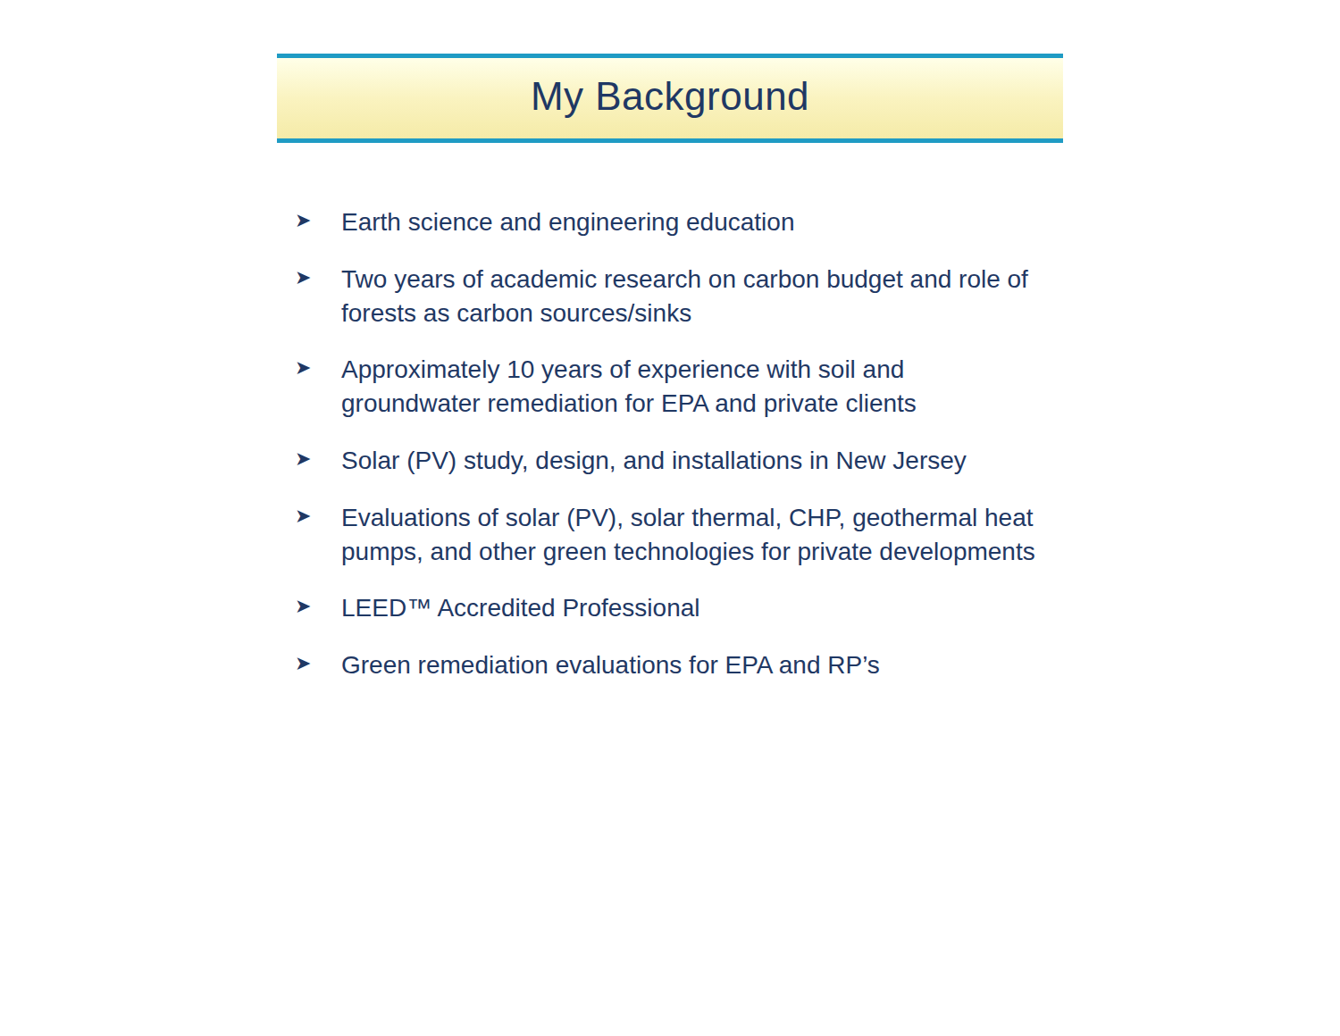My Background
Earth science and engineering education
Two years of academic research on carbon budget and role of forests as carbon sources/sinks
Approximately 10 years of experience with soil and groundwater remediation for EPA and private clients
Solar (PV) study, design, and installations in New Jersey
Evaluations of solar (PV), solar thermal, CHP, geothermal heat pumps, and other green technologies for private developments
LEED™ Accredited Professional
Green remediation evaluations for EPA and RP’s